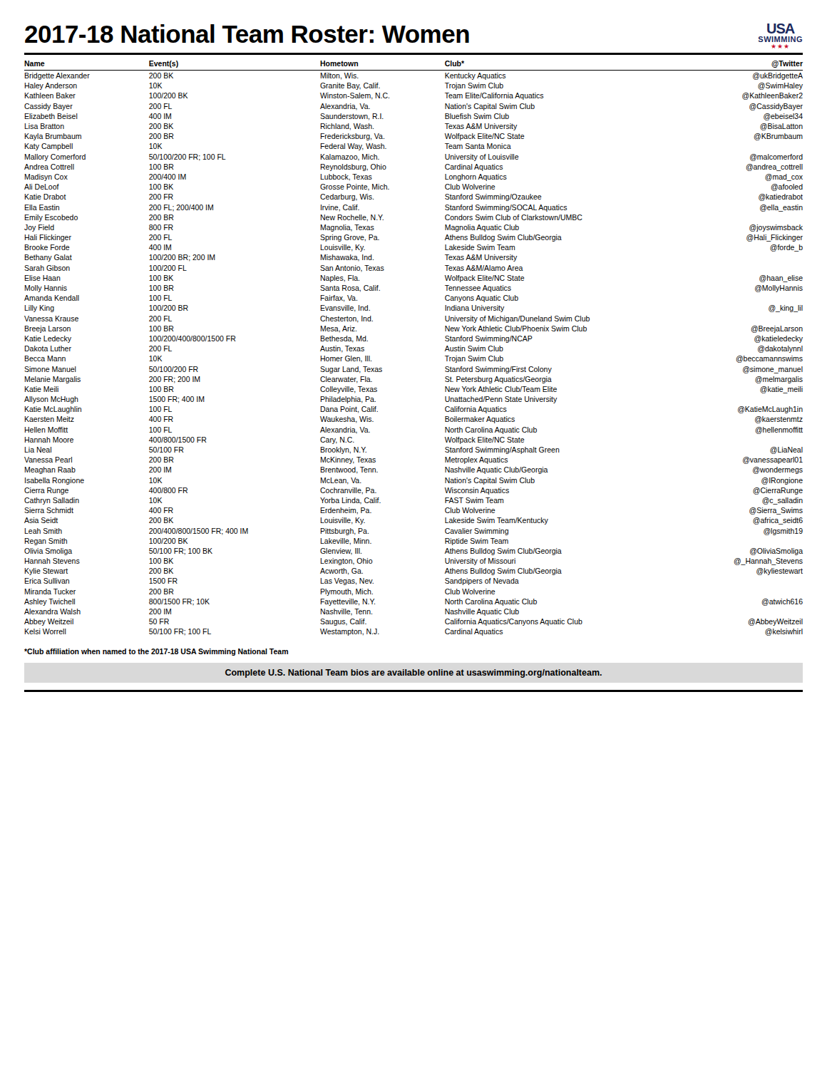2017-18 National Team Roster: Women
USA
SWIMMING
★★★
| Name | Event(s) | Hometown | Club* | @Twitter |
| --- | --- | --- | --- | --- |
| Bridgette Alexander | 200 BK | Milton, Wis. | Kentucky Aquatics | @ukBridgetteA |
| Haley Anderson | 10K | Granite Bay, Calif. | Trojan Swim Club | @SwimHaley |
| Kathleen Baker | 100/200 BK | Winston-Salem, N.C. | Team Elite/California Aquatics | @KathleenBaker2 |
| Cassidy Bayer | 200 FL | Alexandria, Va. | Nation's Capital Swim Club | @CassidyBayer |
| Elizabeth Beisel | 400 IM | Saunderstown, R.I. | Bluefish Swim Club | @ebeisel34 |
| Lisa Bratton | 200 BK | Richland, Wash. | Texas A&M University | @BisaLatton |
| Kayla Brumbaum | 200 BR | Fredericksburg, Va. | Wolfpack Elite/NC State | @KBrumbaum |
| Katy Campbell | 10K | Federal Way, Wash. | Team Santa Monica | |
| Mallory Comerford | 50/100/200 FR; 100 FL | Kalamazoo, Mich. | University of Louisville | @malcomerford |
| Andrea Cottrell | 100 BR | Reynoldsburg, Ohio | Cardinal Aquatics | @andrea_cottrell |
| Madisyn Cox | 200/400 IM | Lubbock, Texas | Longhorn Aquatics | @mad_cox |
| Ali DeLoof | 100 BK | Grosse Pointe, Mich. | Club Wolverine | @afooled |
| Katie Drabot | 200 FR | Cedarburg, Wis. | Stanford Swimming/Ozaukee | @katiedrabot |
| Ella Eastin | 200 FL; 200/400 IM | Irvine, Calif. | Stanford Swimming/SOCAL Aquatics | @ella_eastin |
| Emily Escobedo | 200 BR | New Rochelle, N.Y. | Condors Swim Club of Clarkstown/UMBC | |
| Joy Field | 800 FR | Magnolia, Texas | Magnolia Aquatic Club | @joyswimsback |
| Hali Flickinger | 200 FL | Spring Grove, Pa. | Athens Bulldog Swim Club/Georgia | @Hali_Flickinger |
| Brooke Forde | 400 IM | Louisville, Ky. | Lakeside Swim Team | @forde_b |
| Bethany Galat | 100/200 BR; 200 IM | Mishawaka, Ind. | Texas A&M University | |
| Sarah Gibson | 100/200 FL | San Antonio, Texas | Texas A&M/Alamo Area | |
| Elise Haan | 100 BK | Naples, Fla. | Wolfpack Elite/NC State | @haan_elise |
| Molly Hannis | 100 BR | Santa Rosa, Calif. | Tennessee Aquatics | @MollyHannis |
| Amanda Kendall | 100 FL | Fairfax, Va. | Canyons Aquatic Club | |
| Lilly King | 100/200 BR | Evansville, Ind. | Indiana University | @_king_lil |
| Vanessa Krause | 200 FL | Chesterton, Ind. | University of Michigan/Duneland Swim Club | |
| Breeja Larson | 100 BR | Mesa, Ariz. | New York Athletic Club/Phoenix Swim Club | @BreejaLarson |
| Katie Ledecky | 100/200/400/800/1500 FR | Bethesda, Md. | Stanford Swimming/NCAP | @katieledecky |
| Dakota Luther | 200 FL | Austin, Texas | Austin Swim Club | @dakotalynnl |
| Becca Mann | 10K | Homer Glen, Ill. | Trojan Swim Club | @beccamannswims |
| Simone Manuel | 50/100/200 FR | Sugar Land, Texas | Stanford Swimming/First Colony | @simone_manuel |
| Melanie Margalis | 200 FR; 200 IM | Clearwater, Fla. | St. Petersburg Aquatics/Georgia | @melmargalis |
| Katie Meili | 100 BR | Colleyville, Texas | New York Athletic Club/Team Elite | @katie_meili |
| Allyson McHugh | 1500 FR; 400 IM | Philadelphia, Pa. | Unattached/Penn State University | |
| Katie McLaughlin | 100 FL | Dana Point, Calif. | California Aquatics | @KatieMcLaugh1in |
| Kaersten Meitz | 400 FR | Waukesha, Wis. | Boilermaker Aquatics | @kaerstenmtz |
| Hellen Moffitt | 100 FL | Alexandria, Va. | North Carolina Aquatic Club | @hellenmoffitt |
| Hannah Moore | 400/800/1500 FR | Cary, N.C. | Wolfpack Elite/NC State | |
| Lia Neal | 50/100 FR | Brooklyn, N.Y. | Stanford Swimming/Asphalt Green | @LiaNeal |
| Vanessa Pearl | 200 BR | McKinney, Texas | Metroplex Aquatics | @vanessapearl01 |
| Meaghan Raab | 200 IM | Brentwood, Tenn. | Nashville Aquatic Club/Georgia | @wondermegs |
| Isabella Rongione | 10K | McLean, Va. | Nation's Capital Swim Club | @IRongione |
| Cierra Runge | 400/800 FR | Cochranville, Pa. | Wisconsin Aquatics | @CierraRunge |
| Cathryn Salladin | 10K | Yorba Linda, Calif. | FAST Swim Team | @c_salladin |
| Sierra Schmidt | 400 FR | Erdenheim, Pa. | Club Wolverine | @Sierra_Swims |
| Asia Seidt | 200 BK | Louisville, Ky. | Lakeside Swim Team/Kentucky | @africa_seidt6 |
| Leah Smith | 200/400/800/1500 FR; 400 IM | Pittsburgh, Pa. | Cavalier Swimming | @lgsmith19 |
| Regan Smith | 100/200 BK | Lakeville, Minn. | Riptide Swim Team | |
| Olivia Smoliga | 50/100 FR; 100 BK | Glenview, Ill. | Athens Bulldog Swim Club/Georgia | @OliviaSmoliga |
| Hannah Stevens | 100 BK | Lexington, Ohio | University of Missouri | @_Hannah_Stevens |
| Kylie Stewart | 200 BK | Acworth, Ga. | Athens Bulldog Swim Club/Georgia | @kyliestewart |
| Erica Sullivan | 1500 FR | Las Vegas, Nev. | Sandpipers of Nevada | |
| Miranda Tucker | 200 BR | Plymouth, Mich. | Club Wolverine | |
| Ashley Twichell | 800/1500 FR; 10K | Fayetteville, N.Y. | North Carolina Aquatic Club | @atwich616 |
| Alexandra Walsh | 200 IM | Nashville, Tenn. | Nashville Aquatic Club | |
| Abbey Weitzeil | 50 FR | Saugus, Calif. | California Aquatics/Canyons Aquatic Club | @AbbeyWeitzeil |
| Kelsi Worrell | 50/100 FR; 100 FL | Westampton, N.J. | Cardinal Aquatics | @kelsiwhirl |
*Club affiliation when named to the 2017-18 USA Swimming National Team
Complete U.S. National Team bios are available online at usaswimming.org/nationalteam.